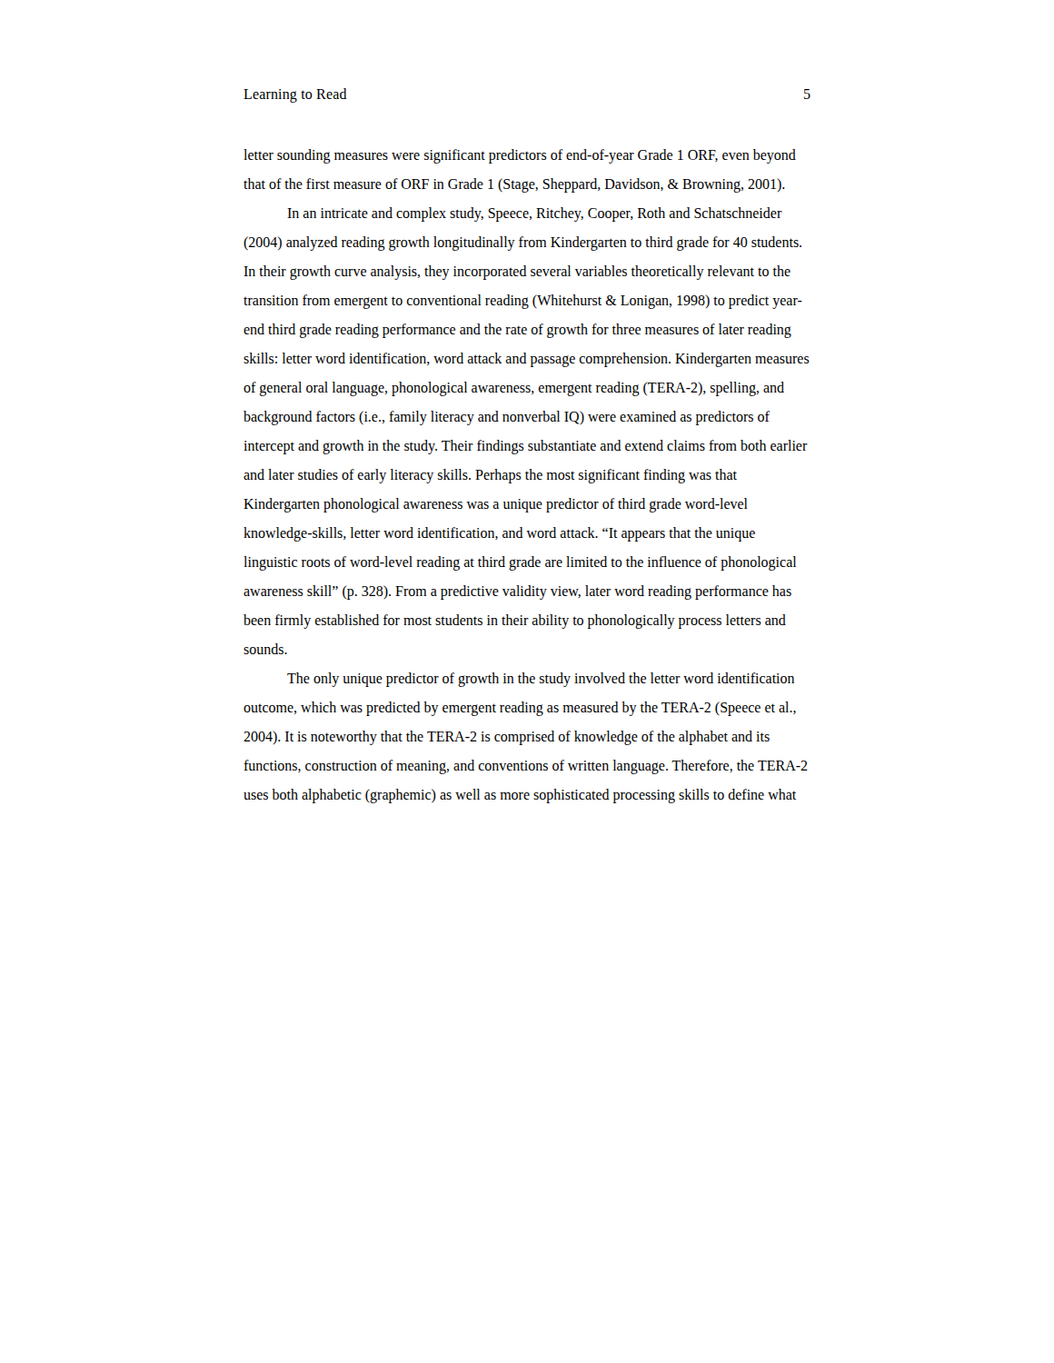Learning to Read 5
letter sounding measures were significant predictors of end-of-year Grade 1 ORF, even beyond that of the first measure of ORF in Grade 1 (Stage, Sheppard, Davidson, & Browning, 2001).
In an intricate and complex study, Speece, Ritchey, Cooper, Roth and Schatschneider (2004) analyzed reading growth longitudinally from Kindergarten to third grade for 40 students. In their growth curve analysis, they incorporated several variables theoretically relevant to the transition from emergent to conventional reading (Whitehurst & Lonigan, 1998) to predict year-end third grade reading performance and the rate of growth for three measures of later reading skills: letter word identification, word attack and passage comprehension. Kindergarten measures of general oral language, phonological awareness, emergent reading (TERA-2), spelling, and background factors (i.e., family literacy and nonverbal IQ) were examined as predictors of intercept and growth in the study. Their findings substantiate and extend claims from both earlier and later studies of early literacy skills. Perhaps the most significant finding was that Kindergarten phonological awareness was a unique predictor of third grade word-level knowledge-skills, letter word identification, and word attack. “It appears that the unique linguistic roots of word-level reading at third grade are limited to the influence of phonological awareness skill” (p. 328). From a predictive validity view, later word reading performance has been firmly established for most students in their ability to phonologically process letters and sounds.
The only unique predictor of growth in the study involved the letter word identification outcome, which was predicted by emergent reading as measured by the TERA-2 (Speece et al., 2004). It is noteworthy that the TERA-2 is comprised of knowledge of the alphabet and its functions, construction of meaning, and conventions of written language. Therefore, the TERA-2 uses both alphabetic (graphemic) as well as more sophisticated processing skills to define what